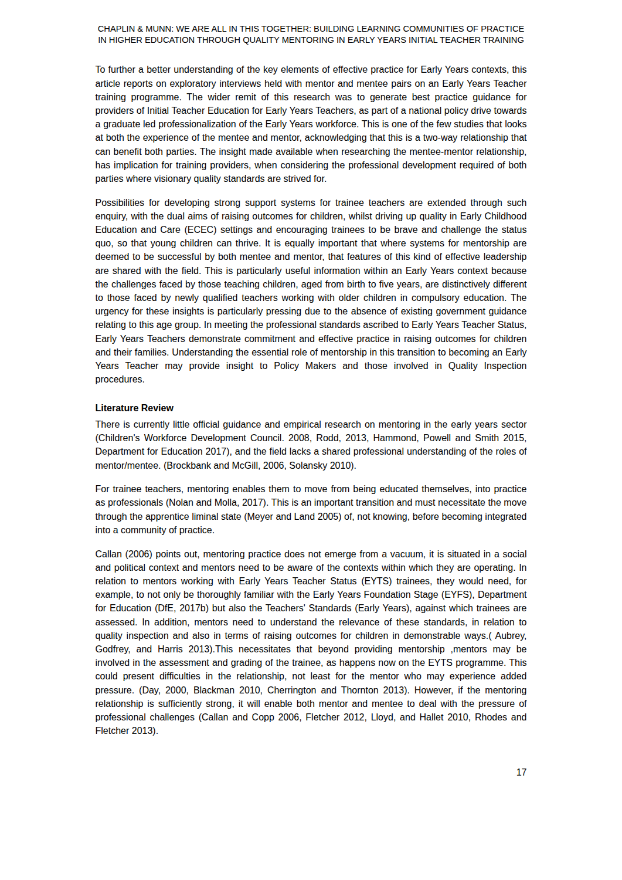Chaplin & Munn: We Are All In This Together: Building Learning Communities of Practice in Higher Education Through Quality Mentoring in Early Years Initial Teacher Training
To further a better understanding of the key elements of effective practice for Early Years contexts, this article reports on exploratory interviews held with mentor and mentee pairs on an Early Years Teacher training programme. The wider remit of this research was to generate best practice guidance for providers of Initial Teacher Education for Early Years Teachers, as part of a national policy drive towards a graduate led professionalization of the Early Years workforce. This is one of the few studies that looks at both the experience of the mentee and mentor, acknowledging that this is a two-way relationship that can benefit both parties. The insight made available when researching the mentee-mentor relationship, has implication for training providers, when considering the professional development required of both parties where visionary quality standards are strived for.
Possibilities for developing strong support systems for trainee teachers are extended through such enquiry, with the dual aims of raising outcomes for children, whilst driving up quality in Early Childhood Education and Care (ECEC) settings and encouraging trainees to be brave and challenge the status quo, so that young children can thrive. It is equally important that where systems for mentorship are deemed to be successful by both mentee and mentor, that features of this kind of effective leadership are shared with the field. This is particularly useful information within an Early Years context because the challenges faced by those teaching children, aged from birth to five years, are distinctively different to those faced by newly qualified teachers working with older children in compulsory education. The urgency for these insights is particularly pressing due to the absence of existing government guidance relating to this age group. In meeting the professional standards ascribed to Early Years Teacher Status, Early Years Teachers demonstrate commitment and effective practice in raising outcomes for children and their families. Understanding the essential role of mentorship in this transition to becoming an Early Years Teacher may provide insight to Policy Makers and those involved in Quality Inspection procedures.
Literature Review
There is currently little official guidance and empirical research on mentoring in the early years sector (Children's Workforce Development Council. 2008, Rodd, 2013, Hammond, Powell and Smith 2015, Department for Education 2017), and the field lacks a shared professional understanding of the roles of mentor/mentee. (Brockbank and McGill, 2006, Solansky 2010).
For trainee teachers, mentoring enables them to move from being educated themselves, into practice as professionals (Nolan and Molla, 2017). This is an important transition and must necessitate the move through the apprentice liminal state (Meyer and Land 2005) of, not knowing, before becoming integrated into a community of practice.
Callan (2006) points out, mentoring practice does not emerge from a vacuum, it is situated in a social and political context and mentors need to be aware of the contexts within which they are operating. In relation to mentors working with Early Years Teacher Status (EYTS) trainees, they would need, for example, to not only be thoroughly familiar with the Early Years Foundation Stage (EYFS), Department for Education (DfE, 2017b) but also the Teachers' Standards (Early Years), against which trainees are assessed. In addition, mentors need to understand the relevance of these standards, in relation to quality inspection and also in terms of raising outcomes for children in demonstrable ways.( Aubrey, Godfrey, and Harris 2013).This necessitates that beyond providing mentorship ,mentors may be involved in the assessment and grading of the trainee, as happens now on the EYTS programme. This could present difficulties in the relationship, not least for the mentor who may experience added pressure. (Day, 2000, Blackman 2010, Cherrington and Thornton 2013). However, if the mentoring relationship is sufficiently strong, it will enable both mentor and mentee to deal with the pressure of professional challenges (Callan and Copp 2006, Fletcher 2012, Lloyd, and Hallet 2010, Rhodes and Fletcher 2013).
17